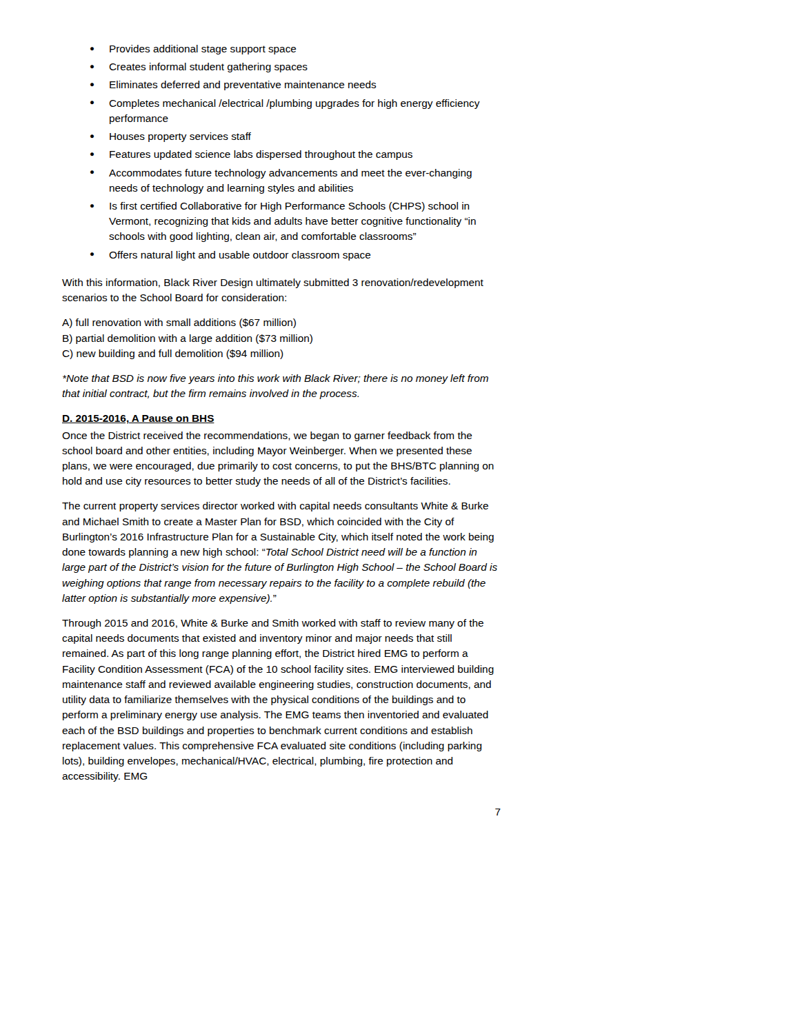Provides additional stage support space
Creates informal student gathering spaces
Eliminates deferred and preventative maintenance needs
Completes mechanical /electrical /plumbing upgrades for high energy efficiency performance
Houses property services staff
Features updated science labs dispersed throughout the campus
Accommodates future technology advancements and meet the ever-changing needs of technology and learning styles and abilities
Is first certified Collaborative for High Performance Schools (CHPS) school in Vermont, recognizing that kids and adults have better cognitive functionality “in schools with good lighting, clean air, and comfortable classrooms”
Offers natural light and usable outdoor classroom space
With this information, Black River Design ultimately submitted 3 renovation/redevelopment scenarios to the School Board for consideration:
A) full renovation with small additions ($67 million)
B) partial demolition with a large addition ($73 million)
C) new building and full demolition ($94 million)
*Note that BSD is now five years into this work with Black River; there is no money left from that initial contract, but the firm remains involved in the process.
D. 2015-2016, A Pause on BHS
Once the District received the recommendations, we began to garner feedback from the school board and other entities, including Mayor Weinberger. When we presented these plans, we were encouraged, due primarily to cost concerns, to put the BHS/BTC planning on hold and use city resources to better study the needs of all of the District’s facilities.
The current property services director worked with capital needs consultants White & Burke and Michael Smith to create a Master Plan for BSD, which coincided with the City of Burlington’s 2016 Infrastructure Plan for a Sustainable City, which itself noted the work being done towards planning a new high school: “Total School District need will be a function in large part of the District’s vision for the future of Burlington High School – the School Board is weighing options that range from necessary repairs to the facility to a complete rebuild (the latter option is substantially more expensive).”
Through 2015 and 2016, White & Burke and Smith worked with staff to review many of the capital needs documents that existed and inventory minor and major needs that still remained. As part of this long range planning effort, the District hired EMG to perform a Facility Condition Assessment (FCA) of the 10 school facility sites. EMG interviewed building maintenance staff and reviewed available engineering studies, construction documents, and utility data to familiarize themselves with the physical conditions of the buildings and to perform a preliminary energy use analysis. The EMG teams then inventoried and evaluated each of the BSD buildings and properties to benchmark current conditions and establish replacement values. This comprehensive FCA evaluated site conditions (including parking lots), building envelopes, mechanical/HVAC, electrical, plumbing, fire protection and accessibility. EMG
7